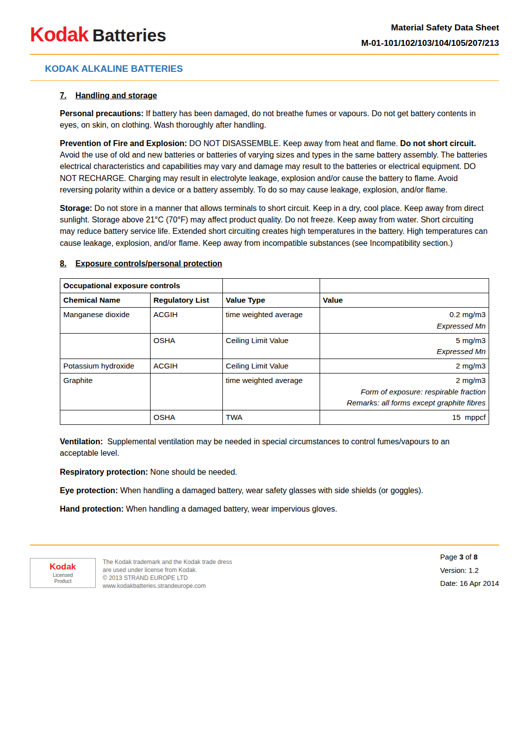Kodak Batteries
Material Safety Data Sheet
M-01-101/102/103/104/105/207/213
KODAK ALKALINE BATTERIES
7. Handling and storage
Personal precautions: If battery has been damaged, do not breathe fumes or vapours. Do not get battery contents in eyes, on skin, on clothing. Wash thoroughly after handling.
Prevention of Fire and Explosion: DO NOT DISASSEMBLE. Keep away from heat and flame. Do not short circuit. Avoid the use of old and new batteries or batteries of varying sizes and types in the same battery assembly. The batteries electrical characteristics and capabilities may vary and damage may result to the batteries or electrical equipment. DO NOT RECHARGE. Charging may result in electrolyte leakage, explosion and/or cause the battery to flame. Avoid reversing polarity within a device or a battery assembly. To do so may cause leakage, explosion, and/or flame.
Storage: Do not store in a manner that allows terminals to short circuit. Keep in a dry, cool place. Keep away from direct sunlight. Storage above 21°C (70°F) may affect product quality. Do not freeze. Keep away from water. Short circuiting may reduce battery service life. Extended short circuiting creates high temperatures in the battery. High temperatures can cause leakage, explosion, and/or flame. Keep away from incompatible substances (see Incompatibility section.)
8. Exposure controls/personal protection
| Occupational exposure controls | | |
| Chemical Name | Regulatory List | Value Type | Value |
| Manganese dioxide | ACGIH | time weighted average | 0.2 mg/m3 Expressed Mn |
| | OSHA | Ceiling Limit Value | 5 mg/m3 Expressed Mn |
| Potassium hydroxide | ACGIH | Ceiling Limit Value | 2 mg/m3 |
| Graphite | | time weighted average | 2 mg/m3 Form of exposure: respirable fraction Remarks: all forms except graphite fibres |
| | OSHA | TWA | 15 mppcf |
Ventilation: Supplemental ventilation may be needed in special circumstances to control fumes/vapours to an acceptable level.
Respiratory protection: None should be needed.
Eye protection: When handling a damaged battery, wear safety glasses with side shields (or goggles).
Hand protection: When handling a damaged battery, wear impervious gloves.
Kodak Licensed
Product
The Kodak trademark and the Kodak trade dress
are used under license from Kodak.
© 2013 STRAND EUROPE LTD
www.kodakbatteries.strandeurope.com
Page 3 of 8
Version: 1.2
Date: 16 Apr 2014